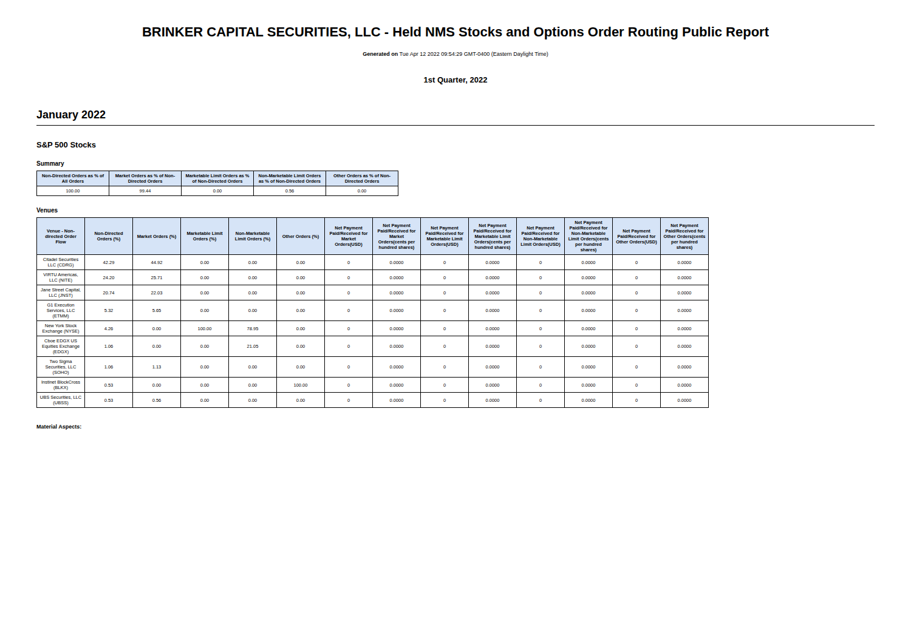BRINKER CAPITAL SECURITIES, LLC - Held NMS Stocks and Options Order Routing Public Report
Generated on Tue Apr 12 2022 09:54:29 GMT-0400 (Eastern Daylight Time)
1st Quarter, 2022
January 2022
S&P 500 Stocks
Summary
| Non-Directed Orders as % of All Orders | Market Orders as % of Non-Directed Orders | Marketable Limit Orders as % of Non-Directed Orders | Non-Marketable Limit Orders as % of Non-Directed Orders | Other Orders as % of Non-Directed Orders |
| --- | --- | --- | --- | --- |
| 100.00 | 99.44 | 0.00 | 0.56 | 0.00 |
Venues
| Venue - Non-directed Order Flow | Non-Directed Orders (%) | Market Orders (%) | Marketable Limit Orders (%) | Non-Marketable Limit Orders (%) | Other Orders (%) | Net Payment Paid/Received for Market Orders(USD) | Net Payment Paid/Received for Market Orders(cents per hundred shares) | Net Payment Paid/Received for Marketable Limit Orders(USD) | Net Payment Paid/Received for Marketable Limit Orders(cents per hundred shares) | Net Payment Paid/Received for Non-Marketable Limit Orders(USD) | Net Payment Paid/Received for Non-Marketable Limit Orders(cents per hundred shares) | Net Payment Paid/Received for Other Orders(USD) | Net Payment Paid/Received for Other Orders(cents per hundred shares) |
| --- | --- | --- | --- | --- | --- | --- | --- | --- | --- | --- | --- | --- | --- |
| Citadel Securities LLC (CDRG) | 42.29 | 44.92 | 0.00 | 0.00 | 0.00 | 0 | 0.0000 | 0 | 0.0000 | 0 | 0.0000 | 0 | 0.0000 |
| VIRTU Americas, LLC (NITE) | 24.20 | 25.71 | 0.00 | 0.00 | 0.00 | 0 | 0.0000 | 0 | 0.0000 | 0 | 0.0000 | 0 | 0.0000 |
| Jane Street Capital, LLC (JNST) | 20.74 | 22.03 | 0.00 | 0.00 | 0.00 | 0 | 0.0000 | 0 | 0.0000 | 0 | 0.0000 | 0 | 0.0000 |
| G1 Execution Services, LLC (ETMM) | 5.32 | 5.65 | 0.00 | 0.00 | 0.00 | 0 | 0.0000 | 0 | 0.0000 | 0 | 0.0000 | 0 | 0.0000 |
| New York Stock Exchange (NYSE) | 4.26 | 0.00 | 100.00 | 78.95 | 0.00 | 0 | 0.0000 | 0 | 0.0000 | 0 | 0.0000 | 0 | 0.0000 |
| Cboe EDGX US Equities Exchange (EDGX) | 1.06 | 0.00 | 0.00 | 21.05 | 0.00 | 0 | 0.0000 | 0 | 0.0000 | 0 | 0.0000 | 0 | 0.0000 |
| Two Sigma Securities, LLC (SOHO) | 1.06 | 1.13 | 0.00 | 0.00 | 0.00 | 0 | 0.0000 | 0 | 0.0000 | 0 | 0.0000 | 0 | 0.0000 |
| Instinet BlockCross (BLKX) | 0.53 | 0.00 | 0.00 | 0.00 | 100.00 | 0 | 0.0000 | 0 | 0.0000 | 0 | 0.0000 | 0 | 0.0000 |
| UBS Securities, LLC (UBSS) | 0.53 | 0.56 | 0.00 | 0.00 | 0.00 | 0 | 0.0000 | 0 | 0.0000 | 0 | 0.0000 | 0 | 0.0000 |
Material Aspects: